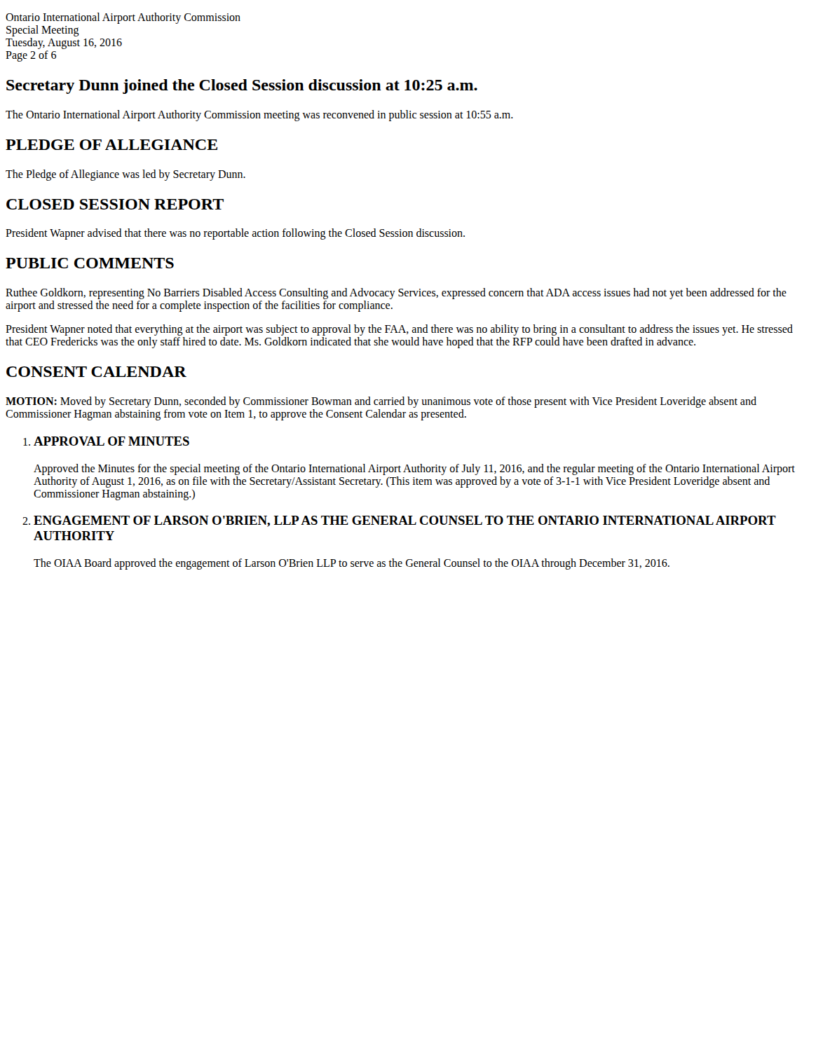Ontario International Airport Authority Commission
Special Meeting
Tuesday, August 16, 2016
Page 2 of 6
Secretary Dunn joined the Closed Session discussion at 10:25 a.m.
The Ontario International Airport Authority Commission meeting was reconvened in public session at 10:55 a.m.
PLEDGE OF ALLEGIANCE
The Pledge of Allegiance was led by Secretary Dunn.
CLOSED SESSION REPORT
President Wapner advised that there was no reportable action following the Closed Session discussion.
PUBLIC COMMENTS
Ruthee Goldkorn, representing No Barriers Disabled Access Consulting and Advocacy Services, expressed concern that ADA access issues had not yet been addressed for the airport and stressed the need for a complete inspection of the facilities for compliance.
President Wapner noted that everything at the airport was subject to approval by the FAA, and there was no ability to bring in a consultant to address the issues yet. He stressed that CEO Fredericks was the only staff hired to date. Ms. Goldkorn indicated that she would have hoped that the RFP could have been drafted in advance.
CONSENT CALENDAR
MOTION: Moved by Secretary Dunn, seconded by Commissioner Bowman and carried by unanimous vote of those present with Vice President Loveridge absent and Commissioner Hagman abstaining from vote on Item 1, to approve the Consent Calendar as presented.
APPROVAL OF MINUTES
Approved the Minutes for the special meeting of the Ontario International Airport Authority of July 11, 2016, and the regular meeting of the Ontario International Airport Authority of August 1, 2016, as on file with the Secretary/Assistant Secretary. (This item was approved by a vote of 3-1-1 with Vice President Loveridge absent and Commissioner Hagman abstaining.)
ENGAGEMENT OF LARSON O'BRIEN, LLP AS THE GENERAL COUNSEL TO THE ONTARIO INTERNATIONAL AIRPORT AUTHORITY
The OIAA Board approved the engagement of Larson O'Brien LLP to serve as the General Counsel to the OIAA through December 31, 2016.